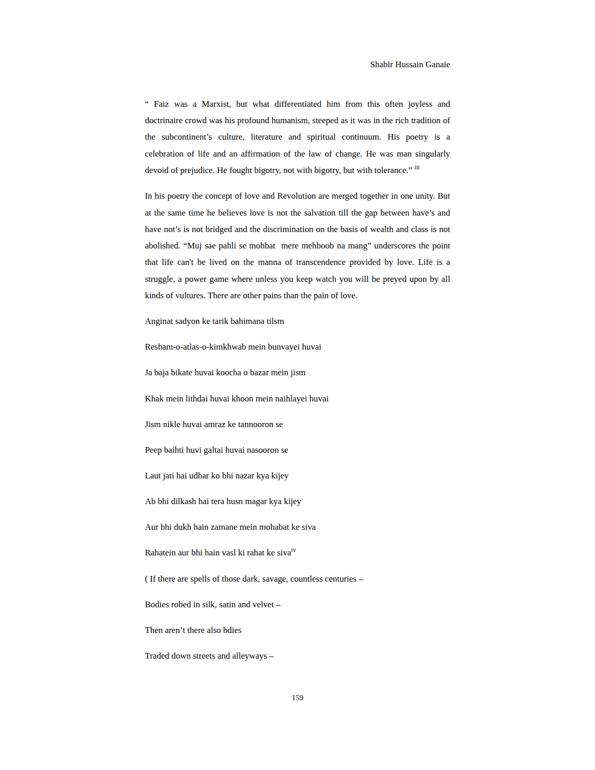Shabir Hussain Ganaie
“ Faiz was a Marxist, but what differentiated him from this often joyless and doctrinaire crowd was his profound humanism, steeped as it was in the rich tradition of the subcontinent’s culture, literature and spiritual continuum. His poetry is a celebration of life and an affirmation of the law of change. He was man singularly devoid of prejudice. He fought bigotry, not with bigotry, but with tolerance.” iii
In his poetry the concept of love and Revolution are merged together in one unity. But at the same time he believes love is not the salvation till the gap between have’s and have not’s is not bridged and the discrimination on the basis of wealth and class is not abolished. “Muj sae pahli se mohbat mere mehboob na mang” underscores the point that life can't be lived on the manna of transcendence provided by love. Life is a struggle, a power game where unless you keep watch you will be preyed upon by all kinds of vultures. There are other pains than the pain of love.
Anginat sadyon ke tarik bahimana tilsm
Resham-o-atlas-o-kimkhwab mein bunvayei huvai
Ja baja bikate huvai koocha o bazar mein jism
Khak mein lithdai huvai khoon mein naihlayei huvai
Jism nikle huvai amraz ke tannooron se
Peep baihti huvi galtai huvai nasooron se
Laut jati hai udhar ko bhi nazar kya kijey
Ab bhi dilkash hai tera husn magar kya kijey
Aur bhi dukh hain zamane mein mohabat ke siva
Rahatein aur bhi hain vasl ki rahat ke sivaiv
( If there are spells of those dark, savage, countless centuries –
Bodies robed in silk, satin and velvet –
Then aren’t there also bdies
Traded down streets and alleyways –
159